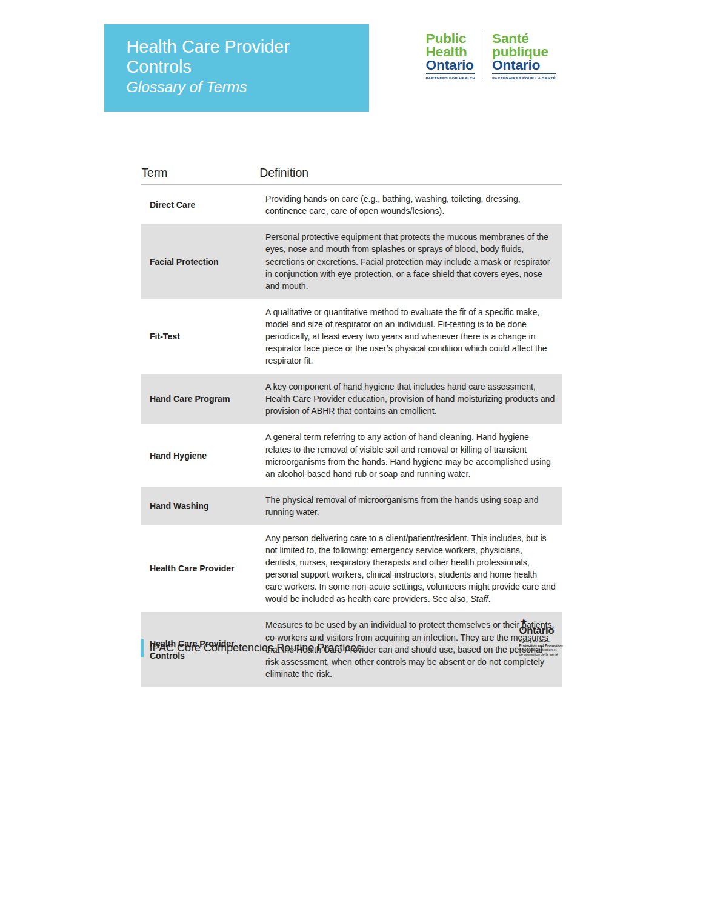Health Care Provider Controls
Glossary of Terms
Public
Health
Ontario
PARTNERS FOR HEALTH
Santé
publique
Ontario
PARTENAIRES POUR LA SANTÉ
| Term | Definition |
| --- | --- |
| Direct Care | Providing hands-on care (e.g., bathing, washing, toileting, dressing, continence care, care of open wounds/lesions). |
| Facial Protection | Personal protective equipment that protects the mucous membranes of the eyes, nose and mouth from splashes or sprays of blood, body fluids, secretions or excretions. Facial protection may include a mask or respirator in conjunction with eye protection, or a face shield that covers eyes, nose and mouth. |
| Fit-Test | A qualitative or quantitative method to evaluate the fit of a specific make, model and size of respirator on an individual. Fit-testing is to be done periodically, at least every two years and whenever there is a change in respirator face piece or the user’s physical condition which could affect the respirator fit. |
| Hand Care Program | A key component of hand hygiene that includes hand care assessment, Health Care Provider education, provision of hand moisturizing products and provision of ABHR that contains an emollient. |
| Hand Hygiene | A general term referring to any action of hand cleaning. Hand hygiene relates to the removal of visible soil and removal or killing of transient microorganisms from the hands. Hand hygiene may be accomplished using an alcohol-based hand rub or soap and running water. |
| Hand Washing | The physical removal of microorganisms from the hands using soap and running water. |
| Health Care Provider | Any person delivering care to a client/patient/resident. This includes, but is not limited to, the following: emergency service workers, physicians, dentists, nurses, respiratory therapists and other health professionals, personal support workers, clinical instructors, students and home health care workers. In some non-acute settings, volunteers might provide care and would be included as health care providers. See also, Staff . |
| Health Care Provider Controls | Measures to be used by an individual to protect themselves or their patients, co-workers and visitors from acquiring an infection. They are the measures that the Health Care Provider can and should use, based on the personal risk assessment, when other controls may be absent or do not completely eliminate the risk. |
IPAC Core Competencies Routine Practices
✦
Ontario
Agency for Health
Protection and Promotion
Agence de protection et
de promotion de la santé